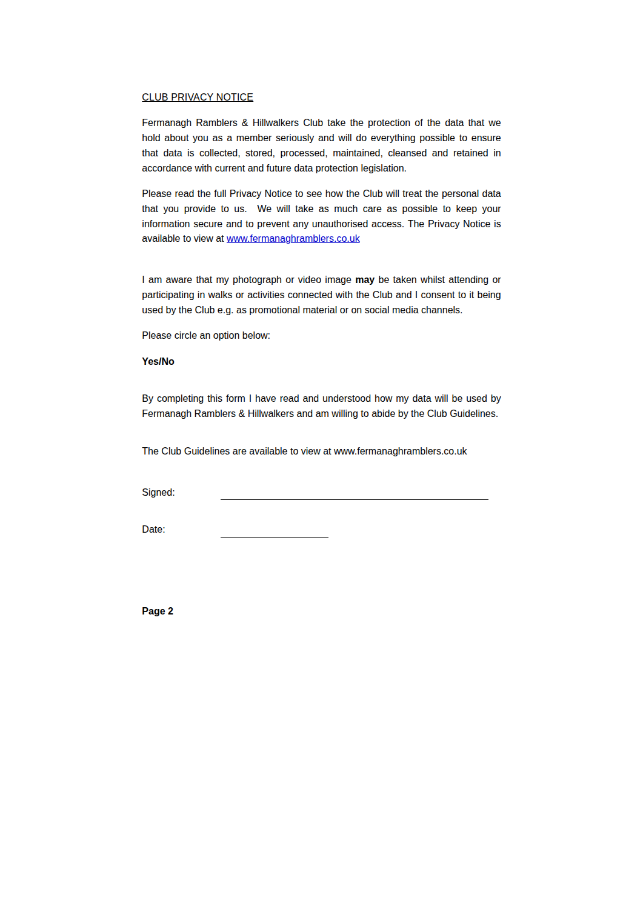CLUB PRIVACY NOTICE
Fermanagh Ramblers & Hillwalkers Club take the protection of the data that we hold about you as a member seriously and will do everything possible to ensure that data is collected, stored, processed, maintained, cleansed and retained in accordance with current and future data protection legislation.
Please read the full Privacy Notice to see how the Club will treat the personal data that you provide to us. We will take as much care as possible to keep your information secure and to prevent any unauthorised access. The Privacy Notice is available to view at www.fermanaghramblers.co.uk
I am aware that my photograph or video image may be taken whilst attending or participating in walks or activities connected with the Club and I consent to it being used by the Club e.g. as promotional material or on social media channels.
Please circle an option below:
Yes/No
By completing this form I have read and understood how my data will be used by Fermanagh Ramblers & Hillwalkers and am willing to abide by the Club Guidelines.
The Club Guidelines are available to view at www.fermanaghramblers.co.uk
Signed:
Date:
Page 2